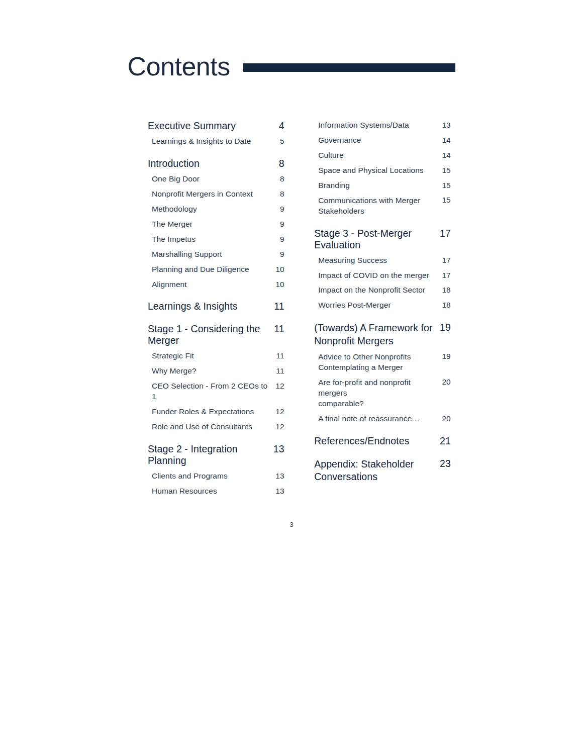Contents
Executive Summary 4
Learnings & Insights to Date 5
Introduction 8
One Big Door 8
Nonprofit Mergers in Context 8
Methodology 9
The Merger 9
The Impetus 9
Marshalling Support 9
Planning and Due Diligence 10
Alignment 10
Learnings & Insights 11
Stage 1 - Considering the Merger 11
Strategic Fit 11
Why Merge? 11
CEO Selection - From 2 CEOs to 1 12
Funder Roles & Expectations 12
Role and Use of Consultants 12
Stage 2 - Integration Planning 13
Clients and Programs 13
Human Resources 13
Information Systems/Data 13
Governance 14
Culture 14
Space and Physical Locations 15
Branding 15
Communications with Merger
Stakeholders 15
Stage 3 - Post-Merger Evaluation 17
Measuring Success 17
Impact of COVID on the merger 17
Impact on the Nonprofit Sector 18
Worries Post-Merger 18
(Towards) A Framework for
Nonprofit Mergers 19
Advice to Other Nonprofits
Contemplating a Merger 19
Are for-profit and nonprofit mergers
comparable? 20
A final note of reassurance… 20
References/Endnotes 21
Appendix: Stakeholder
Conversations 23
3